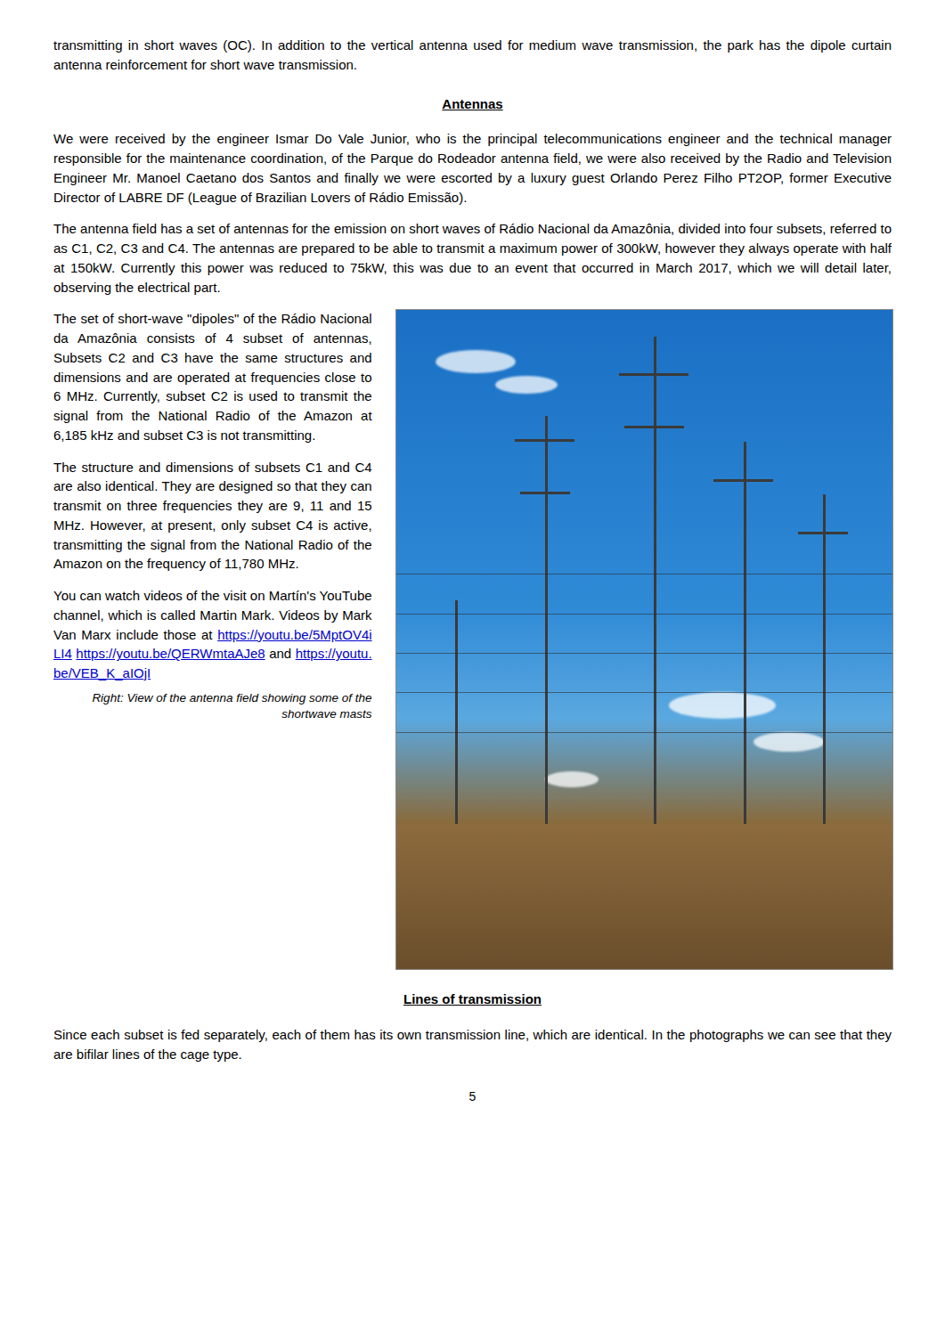transmitting in short waves (OC). In addition to the vertical antenna used for medium wave transmission, the park has the dipole curtain antenna reinforcement for short wave transmission.
Antennas
We were received by the engineer Ismar Do Vale Junior, who is the principal telecommunications engineer and the technical manager responsible for the maintenance coordination, of the Parque do Rodeador antenna field, we were also received by the Radio and Television Engineer Mr. Manoel Caetano dos Santos and finally we were escorted by a luxury guest Orlando Perez Filho PT2OP, former Executive Director of LABRE DF (League of Brazilian Lovers of Rádio Emissão).
The antenna field has a set of antennas for the emission on short waves of Rádio Nacional da Amazônia, divided into four subsets, referred to as C1, C2, C3 and C4. The antennas are prepared to be able to transmit a maximum power of 300kW, however they always operate with half at 150kW. Currently this power was reduced to 75kW, this was due to an event that occurred in March 2017, which we will detail later, observing the electrical part.
The set of short-wave "dipoles" of the Rádio Nacional da Amazônia consists of 4 subset of antennas, Subsets C2 and C3 have the same structures and dimensions and are operated at frequencies close to 6 MHz. Currently, subset C2 is used to transmit the signal from the National Radio of the Amazon at 6,185 kHz and subset C3 is not transmitting.
The structure and dimensions of subsets C1 and C4 are also identical. They are designed so that they can transmit on three frequencies they are 9, 11 and 15 MHz. However, at present, only subset C4 is active, transmitting the signal from the National Radio of the Amazon on the frequency of 11,780 MHz.
You can watch videos of the visit on Martín's YouTube channel, which is called Martin Mark. Videos by Mark Van Marx include those at https://youtu.be/5MptOV4iLI4 https://youtu.be/QERWmtaAJe8 and https://youtu.be/VEB_K_aIOjI
Right: View of the antenna field showing some of the shortwave masts
Lines of transmission
Since each subset is fed separately, each of them has its own transmission line, which are identical. In the photographs we can see that they are bifilar lines of the cage type.
5